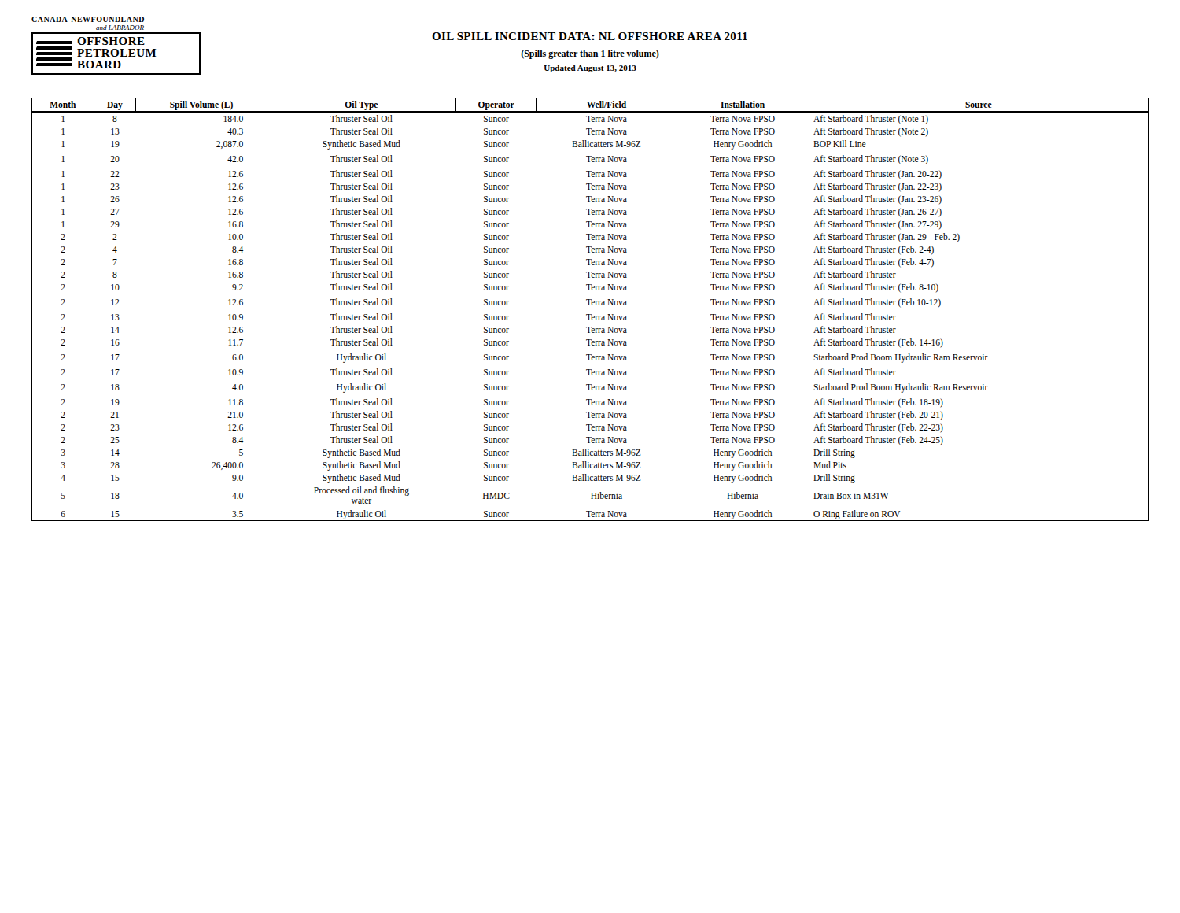CANADA-NEWFOUNDLAND
and LABRADOR
OFFSHORE
PETROLEUM
BOARD
OIL SPILL INCIDENT DATA: NL OFFSHORE AREA 2011
(Spills greater than 1 litre volume)
Updated August 13, 2013
| Month | Day | Spill Volume (L) | Oil Type | Operator | Well/Field | Installation | Source |
| --- | --- | --- | --- | --- | --- | --- | --- |
| 1 | 8 | 184.0 | Thruster Seal Oil | Suncor | Terra Nova | Terra Nova FPSO | Aft Starboard Thruster (Note 1) |
| 1 | 13 | 40.3 | Thruster Seal Oil | Suncor | Terra Nova | Terra Nova FPSO | Aft Starboard Thruster (Note 2) |
| 1 | 19 | 2,087.0 | Synthetic Based Mud | Suncor | Ballicatters M-96Z | Henry Goodrich | BOP Kill Line |
| 1 | 20 | 42.0 | Thruster Seal Oil | Suncor | Terra Nova | Terra Nova FPSO | Aft Starboard Thruster (Note 3) |
| 1 | 22 | 12.6 | Thruster Seal Oil | Suncor | Terra Nova | Terra Nova FPSO | Aft Starboard Thruster (Jan. 20-22) |
| 1 | 23 | 12.6 | Thruster Seal Oil | Suncor | Terra Nova | Terra Nova FPSO | Aft Starboard Thruster (Jan. 22-23) |
| 1 | 26 | 12.6 | Thruster Seal Oil | Suncor | Terra Nova | Terra Nova FPSO | Aft Starboard Thruster (Jan. 23-26) |
| 1 | 27 | 12.6 | Thruster Seal Oil | Suncor | Terra Nova | Terra Nova FPSO | Aft Starboard Thruster (Jan. 26-27) |
| 1 | 29 | 16.8 | Thruster Seal Oil | Suncor | Terra Nova | Terra Nova FPSO | Aft Starboard Thruster (Jan. 27-29) |
| 2 | 2 | 10.0 | Thruster Seal Oil | Suncor | Terra Nova | Terra Nova FPSO | Aft Starboard Thruster (Jan. 29 - Feb. 2) |
| 2 | 4 | 8.4 | Thruster Seal Oil | Suncor | Terra Nova | Terra Nova FPSO | Aft Starboard Thruster (Feb. 2-4) |
| 2 | 7 | 16.8 | Thruster Seal Oil | Suncor | Terra Nova | Terra Nova FPSO | Aft Starboard Thruster (Feb. 4-7) |
| 2 | 8 | 16.8 | Thruster Seal Oil | Suncor | Terra Nova | Terra Nova FPSO | Aft Starboard Thruster |
| 2 | 10 | 9.2 | Thruster Seal Oil | Suncor | Terra Nova | Terra Nova FPSO | Aft Starboard Thruster (Feb. 8-10) |
| 2 | 12 | 12.6 | Thruster Seal Oil | Suncor | Terra Nova | Terra Nova FPSO | Aft Starboard Thruster (Feb 10-12) |
| 2 | 13 | 10.9 | Thruster Seal Oil | Suncor | Terra Nova | Terra Nova FPSO | Aft Starboard Thruster |
| 2 | 14 | 12.6 | Thruster Seal Oil | Suncor | Terra Nova | Terra Nova FPSO | Aft Starboard Thruster |
| 2 | 16 | 11.7 | Thruster Seal Oil | Suncor | Terra Nova | Terra Nova FPSO | Aft Starboard Thruster (Feb. 14-16) |
| 2 | 17 | 6.0 | Hydraulic Oil | Suncor | Terra Nova | Terra Nova FPSO | Starboard Prod Boom Hydraulic Ram Reservoir |
| 2 | 17 | 10.9 | Thruster Seal Oil | Suncor | Terra Nova | Terra Nova FPSO | Aft Starboard Thruster |
| 2 | 18 | 4.0 | Hydraulic Oil | Suncor | Terra Nova | Terra Nova FPSO | Starboard Prod Boom Hydraulic Ram Reservoir |
| 2 | 19 | 11.8 | Thruster Seal Oil | Suncor | Terra Nova | Terra Nova FPSO | Aft Starboard Thruster (Feb. 18-19) |
| 2 | 21 | 21.0 | Thruster Seal Oil | Suncor | Terra Nova | Terra Nova FPSO | Aft Starboard Thruster (Feb. 20-21) |
| 2 | 23 | 12.6 | Thruster Seal Oil | Suncor | Terra Nova | Terra Nova FPSO | Aft Starboard Thruster (Feb. 22-23) |
| 2 | 25 | 8.4 | Thruster Seal Oil | Suncor | Terra Nova | Terra Nova FPSO | Aft Starboard Thruster (Feb. 24-25) |
| 3 | 14 | 5 | Synthetic Based Mud | Suncor | Ballicatters M-96Z | Henry Goodrich | Drill String |
| 3 | 28 | 26,400.0 | Synthetic Based Mud | Suncor | Ballicatters M-96Z | Henry Goodrich | Mud Pits |
| 4 | 15 | 9.0 | Synthetic Based Mud | Suncor | Ballicatters M-96Z | Henry Goodrich | Drill String |
| 5 | 18 | 4.0 | Processed oil and flushing water | HMDC | Hibernia | Hibernia | Drain Box in M31W |
| 6 | 15 | 3.5 | Hydraulic Oil | Suncor | Terra Nova | Henry Goodrich | O Ring Failure on ROV |